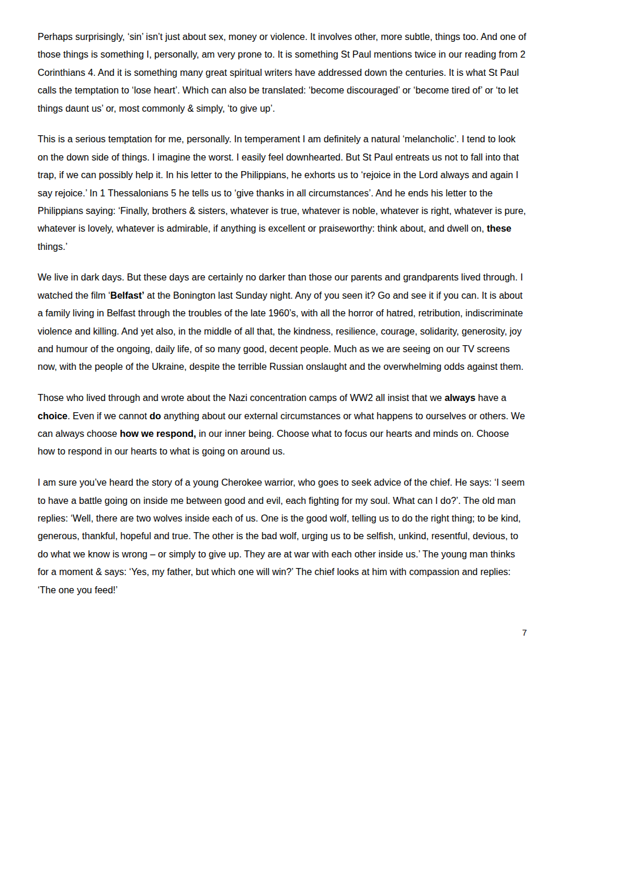Perhaps surprisingly, ‘sin’ isn’t just about sex, money or violence. It involves other, more subtle, things too. And one of those things is something I, personally, am very prone to. It is something St Paul mentions twice in our reading from 2 Corinthians 4. And it is something many great spiritual writers have addressed down the centuries. It is what St Paul calls the temptation to ‘lose heart’. Which can also be translated: ‘become discouraged’ or ‘become tired of’ or ‘to let things daunt us’ or, most commonly & simply, ‘to give up’.
This is a serious temptation for me, personally. In temperament I am definitely a natural ‘melancholic’. I tend to look on the down side of things. I imagine the worst. I easily feel downhearted. But St Paul entreats us not to fall into that trap, if we can possibly help it. In his letter to the Philippians, he exhorts us to ‘rejoice in the Lord always and again I say rejoice.’ In 1 Thessalonians 5 he tells us to ‘give thanks in all circumstances’. And he ends his letter to the Philippians saying: ‘Finally, brothers & sisters, whatever is true, whatever is noble, whatever is right, whatever is pure, whatever is lovely, whatever is admirable, if anything is excellent or praiseworthy: think about, and dwell on, these things.’
We live in dark days. But these days are certainly no darker than those our parents and grandparents lived through. I watched the film ‘Belfast’ at the Bonington last Sunday night. Any of you seen it? Go and see it if you can. It is about a family living in Belfast through the troubles of the late 1960’s, with all the horror of hatred, retribution, indiscriminate violence and killing. And yet also, in the middle of all that, the kindness, resilience, courage, solidarity, generosity, joy and humour of the ongoing, daily life, of so many good, decent people. Much as we are seeing on our TV screens now, with the people of the Ukraine, despite the terrible Russian onslaught and the overwhelming odds against them.
Those who lived through and wrote about the Nazi concentration camps of WW2 all insist that we always have a choice. Even if we cannot do anything about our external circumstances or what happens to ourselves or others. We can always choose how we respond, in our inner being. Choose what to focus our hearts and minds on. Choose how to respond in our hearts to what is going on around us.
I am sure you’ve heard the story of a young Cherokee warrior, who goes to seek advice of the chief. He says: ‘I seem to have a battle going on inside me between good and evil, each fighting for my soul. What can I do?’. The old man replies: ‘Well, there are two wolves inside each of us. One is the good wolf, telling us to do the right thing; to be kind, generous, thankful, hopeful and true. The other is the bad wolf, urging us to be selfish, unkind, resentful, devious, to do what we know is wrong – or simply to give up. They are at war with each other inside us.’ The young man thinks for a moment & says: ‘Yes, my father, but which one will win?’ The chief looks at him with compassion and replies: ‘The one you feed!’
7